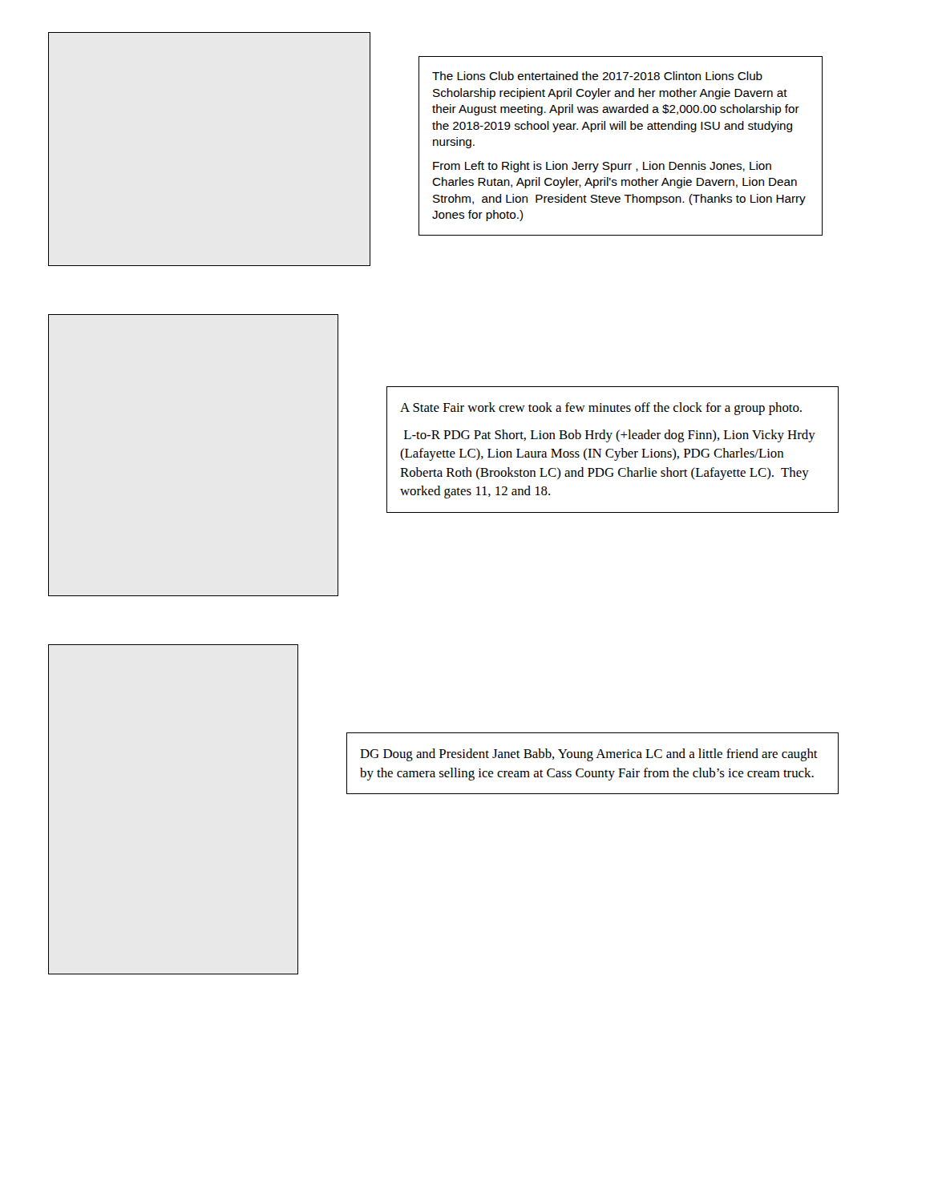The Lions Club entertained the 2017-2018 Clinton Lions Club Scholarship recipient April Coyler and her mother Angie Davern at their August meeting. April was awarded a $2,000.00 scholarship for the 2018-2019 school year. April will be attending ISU and studying nursing.
From Left to Right is Lion Jerry Spurr , Lion Dennis Jones, Lion Charles Rutan, April Coyler, April's mother Angie Davern, Lion Dean Strohm, and Lion President Steve Thompson. (Thanks to Lion Harry Jones for photo.)
A State Fair work crew took a few minutes off the clock for a group photo.
L-to-R PDG Pat Short, Lion Bob Hrdy (+leader dog Finn), Lion Vicky Hrdy (Lafayette LC), Lion Laura Moss (IN Cyber Lions), PDG Charles/Lion Roberta Roth (Brookston LC) and PDG Charlie short (Lafayette LC). They worked gates 11, 12 and 18.
DG Doug and President Janet Babb, Young America LC and a little friend are caught by the camera selling ice cream at Cass County Fair from the club’s ice cream truck.